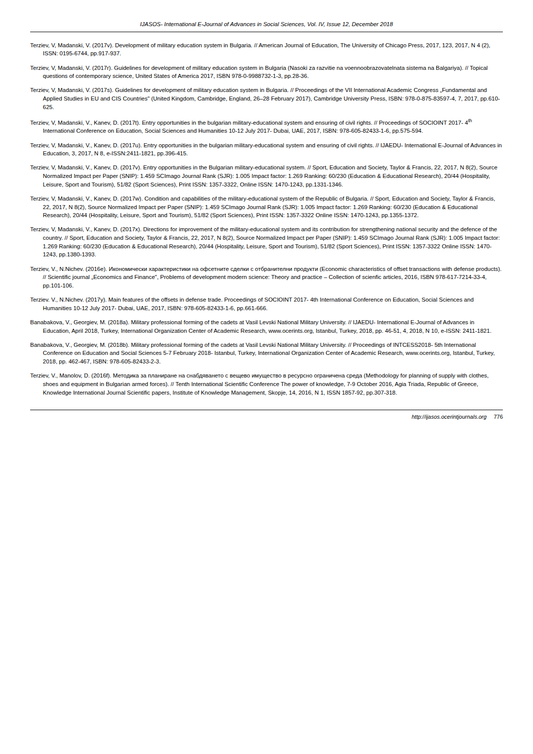IJASOS- International E-Journal of Advances in Social Sciences, Vol. IV, Issue 12, December 2018
Terziev, V, Madanski, V. (2017v). Development of military education system in Bulgaria. // American Journal of Education, The University of Chicago Press, 2017, 123, 2017, N 4 (2), ISSN: 0195-6744, pp.917-937.
Terziev, V, Madanski, V. (2017r). Guidelines for development of military education system in Bulgaria (Nasoki za razvitie na voennoobrazovatelnata sistema na Balgariya). // Topical questions of contemporary science, United States of America 2017, ISBN 978-0-9988732-1-3, pp.28-36.
Terziev, V, Madanski, V. (2017s). Guidelines for development of military education system in Bulgaria. // Proceedings of the VII International Academic Congress „Fundamental and Applied Studies in EU and CIS Countries" (United Kingdom, Cambridge, England, 26–28 February 2017), Cambridge University Press, ISBN: 978-0-875-83597-4, 7, 2017, pp.610-625.
Terziev, V, Madanski, V., Kanev, D. (2017t). Entry opportunities in the bulgarian military-educational system and ensuring of civil rights. // Proceedings of SOCIOINT 2017- 4th International Conference on Education, Social Sciences and Humanities 10-12 July 2017- Dubai, UAE, 2017, ISBN: 978-605-82433-1-6, pp.575-594.
Terziev, V, Madanski, V., Kanev, D. (2017u). Entry opportunities in the bulgarian military-educational system and ensuring of civil rights. // IJAEDU- International E-Journal of Advances in Education, 3, 2017, N 8, e-ISSN:2411-1821, pp.396-415.
Terziev, V, Madanski, V., Kanev, D. (2017v). Entry opportunities in the Bulgarian military-educational system. // Sport, Education and Society, Taylor & Francis, 22, 2017, N 8(2), Source Normalized Impact per Paper (SNIP): 1.459 SCImago Journal Rank (SJR): 1.005 Impact factor: 1.269 Ranking: 60/230 (Education & Educational Research), 20/44 (Hospitality, Leisure, Sport and Tourism), 51/82 (Sport Sciences), Print ISSN: 1357-3322, Online ISSN: 1470-1243, pp.1331-1346.
Terziev, V, Madanski, V., Kanev, D. (2017w). Condition and capabilities of the military-educational system of the Republic of Bulgaria. // Sport, Education and Society, Taylor & Francis, 22, 2017, N 8(2), Source Normalized Impact per Paper (SNIP): 1.459 SCImago Journal Rank (SJR): 1.005 Impact factor: 1.269 Ranking: 60/230 (Education & Educational Research), 20/44 (Hospitality, Leisure, Sport and Tourism), 51/82 (Sport Sciences), Print ISSN: 1357-3322 Online ISSN: 1470-1243, pp.1355-1372.
Terziev, V, Madanski, V., Kanev, D. (2017x). Directions for improvement of the military-educational system and its contribution for strengthening national security and the defence of the country. // Sport, Education and Society, Taylor & Francis, 22, 2017, N 8(2), Source Normalized Impact per Paper (SNIP): 1.459 SCImago Journal Rank (SJR): 1.005 Impact factor: 1.269 Ranking: 60/230 (Education & Educational Research), 20/44 (Hospitality, Leisure, Sport and Tourism), 51/82 (Sport Sciences), Print ISSN: 1357-3322 Online ISSN: 1470-1243, pp.1380-1393.
Terziev, V., N.Nichev. (2016e). Икономически характеристики на офсетните сделки с отбранителни продукти (Economic characteristics of offset transactions with defense products). // Scientific journal „Economics and Finance", Problems of development modern science: Theory and practice – Collection of scienfic articles, 2016, ISBN 978-617-7214-33-4, pp.101-106.
Terziev. V., N.Nichev. (2017y). Main features of the offsets in defense trade. Proceedings of SOCIOINT 2017- 4th International Conference on Education, Social Sciences and Humanities 10-12 July 2017- Dubai, UAE, 2017, ISBN: 978-605-82433-1-6, pp.661-666.
Banabakova, V., Georgiev, M. (2018a). Military professional forming of the cadets at Vasil Levski National Military University. // IJAEDU- International E-Journal of Advances in Education, April 2018, Turkey, International Organization Center of Academic Research, www.ocerints.org, Istanbul, Turkey, 2018, pp. 46-51, 4, 2018, N 10, e-ISSN: 2411-1821.
Banabakova, V., Georgiev, M. (2018b). Military professional forming of the cadets at Vasil Levski National Military University. // Proceedings of INTCESS2018- 5th International Conference on Education and Social Sciences 5-7 February 2018- Istanbul, Turkey, International Organization Center of Academic Research, www.ocerints.org, Istanbul, Turkey, 2018, pp. 462-467, ISBN: 978-605-82433-2-3.
Terziev, V., Manolov, D. (2016f). Методика за планиране на снабдяването с вещево имущество в ресурсно ограничена среда (Methodology for planning of supply with clothes, shoes and equipment in Bulgarian armed forces). // Tenth International Scientific Conference The power of knowledge, 7-9 October 2016, Agia Triada, Republic of Greece, Knowledge International Journal Scientific papers, Institute of Knowledge Management, Skopje, 14, 2016, N 1, ISSN 1857-92, pp.307-318.
http://ijasos.ocerintjournals.org 776